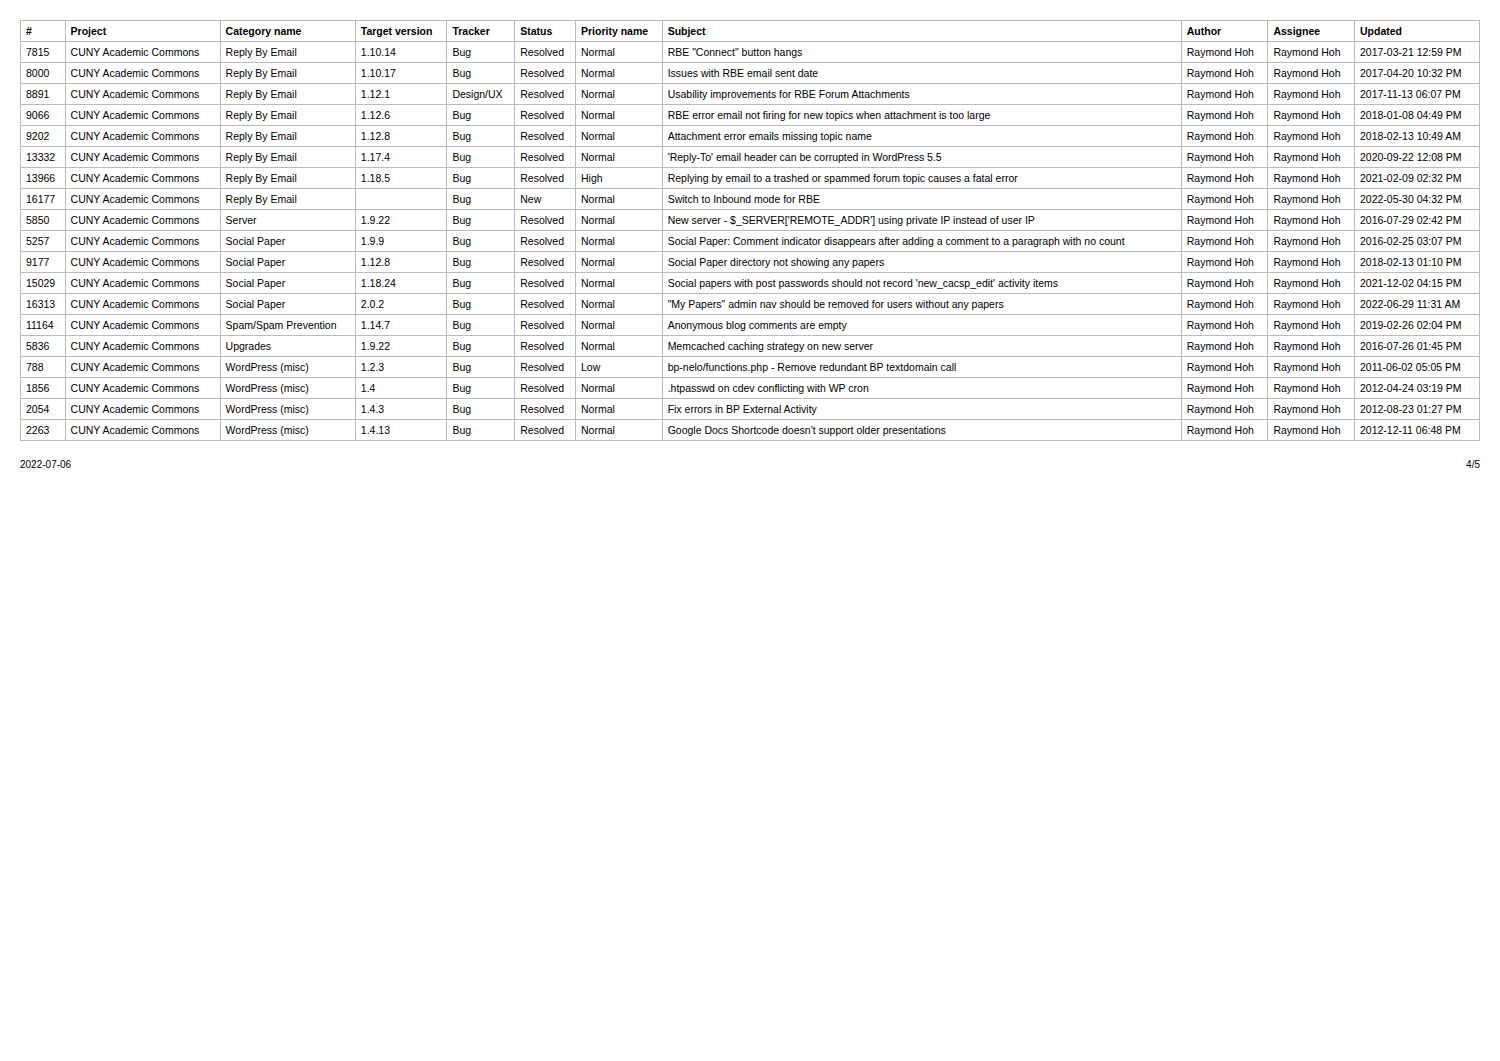| # | Project | Category name | Target version | Tracker | Status | Priority name | Subject | Author | Assignee | Updated |
| --- | --- | --- | --- | --- | --- | --- | --- | --- | --- | --- |
| 7815 | CUNY Academic Commons | Reply By Email | 1.10.14 | Bug | Resolved | Normal | RBE "Connect" button hangs | Raymond Hoh | Raymond Hoh | 2017-03-21 12:59 PM |
| 8000 | CUNY Academic Commons | Reply By Email | 1.10.17 | Bug | Resolved | Normal | Issues with RBE email sent date | Raymond Hoh | Raymond Hoh | 2017-04-20 10:32 PM |
| 8891 | CUNY Academic Commons | Reply By Email | 1.12.1 | Design/UX | Resolved | Normal | Usability improvements for RBE Forum Attachments | Raymond Hoh | Raymond Hoh | 2017-11-13 06:07 PM |
| 9066 | CUNY Academic Commons | Reply By Email | 1.12.6 | Bug | Resolved | Normal | RBE error email not firing for new topics when attachment is too large | Raymond Hoh | Raymond Hoh | 2018-01-08 04:49 PM |
| 9202 | CUNY Academic Commons | Reply By Email | 1.12.8 | Bug | Resolved | Normal | Attachment error emails missing topic name | Raymond Hoh | Raymond Hoh | 2018-02-13 10:49 AM |
| 13332 | CUNY Academic Commons | Reply By Email | 1.17.4 | Bug | Resolved | Normal | 'Reply-To' email header can be corrupted in WordPress 5.5 | Raymond Hoh | Raymond Hoh | 2020-09-22 12:08 PM |
| 13966 | CUNY Academic Commons | Reply By Email | 1.18.5 | Bug | Resolved | High | Replying by email to a trashed or spammed forum topic causes a fatal error | Raymond Hoh | Raymond Hoh | 2021-02-09 02:32 PM |
| 16177 | CUNY Academic Commons | Reply By Email | | Bug | New | Normal | Switch to Inbound mode for RBE | Raymond Hoh | Raymond Hoh | 2022-05-30 04:32 PM |
| 5850 | CUNY Academic Commons | Server | 1.9.22 | Bug | Resolved | Normal | New server - $_SERVER['REMOTE_ADDR'] using private IP instead of user IP | Raymond Hoh | Raymond Hoh | 2016-07-29 02:42 PM |
| 5257 | CUNY Academic Commons | Social Paper | 1.9.9 | Bug | Resolved | Normal | Social Paper: Comment indicator disappears after adding a comment to a paragraph with no count | Raymond Hoh | Raymond Hoh | 2016-02-25 03:07 PM |
| 9177 | CUNY Academic Commons | Social Paper | 1.12.8 | Bug | Resolved | Normal | Social Paper directory not showing any papers | Raymond Hoh | Raymond Hoh | 2018-02-13 01:10 PM |
| 15029 | CUNY Academic Commons | Social Paper | 1.18.24 | Bug | Resolved | Normal | Social papers with post passwords should not record 'new_cacsp_edit' activity items | Raymond Hoh | Raymond Hoh | 2021-12-02 04:15 PM |
| 16313 | CUNY Academic Commons | Social Paper | 2.0.2 | Bug | Resolved | Normal | "My Papers" admin nav should be removed for users without any papers | Raymond Hoh | Raymond Hoh | 2022-06-29 11:31 AM |
| 11164 | CUNY Academic Commons | Spam/Spam Prevention | 1.14.7 | Bug | Resolved | Normal | Anonymous blog comments are empty | Raymond Hoh | Raymond Hoh | 2019-02-26 02:04 PM |
| 5836 | CUNY Academic Commons | Upgrades | 1.9.22 | Bug | Resolved | Normal | Memcached caching strategy on new server | Raymond Hoh | Raymond Hoh | 2016-07-26 01:45 PM |
| 788 | CUNY Academic Commons | WordPress (misc) | 1.2.3 | Bug | Resolved | Low | bp-nelo/functions.php - Remove redundant BP textdomain call | Raymond Hoh | Raymond Hoh | 2011-06-02 05:05 PM |
| 1856 | CUNY Academic Commons | WordPress (misc) | 1.4 | Bug | Resolved | Normal | .htpasswd on cdev conflicting with WP cron | Raymond Hoh | Raymond Hoh | 2012-04-24 03:19 PM |
| 2054 | CUNY Academic Commons | WordPress (misc) | 1.4.3 | Bug | Resolved | Normal | Fix errors in BP External Activity | Raymond Hoh | Raymond Hoh | 2012-08-23 01:27 PM |
| 2263 | CUNY Academic Commons | WordPress (misc) | 1.4.13 | Bug | Resolved | Normal | Google Docs Shortcode doesn't support older presentations | Raymond Hoh | Raymond Hoh | 2012-12-11 06:48 PM |
2022-07-06 4/5